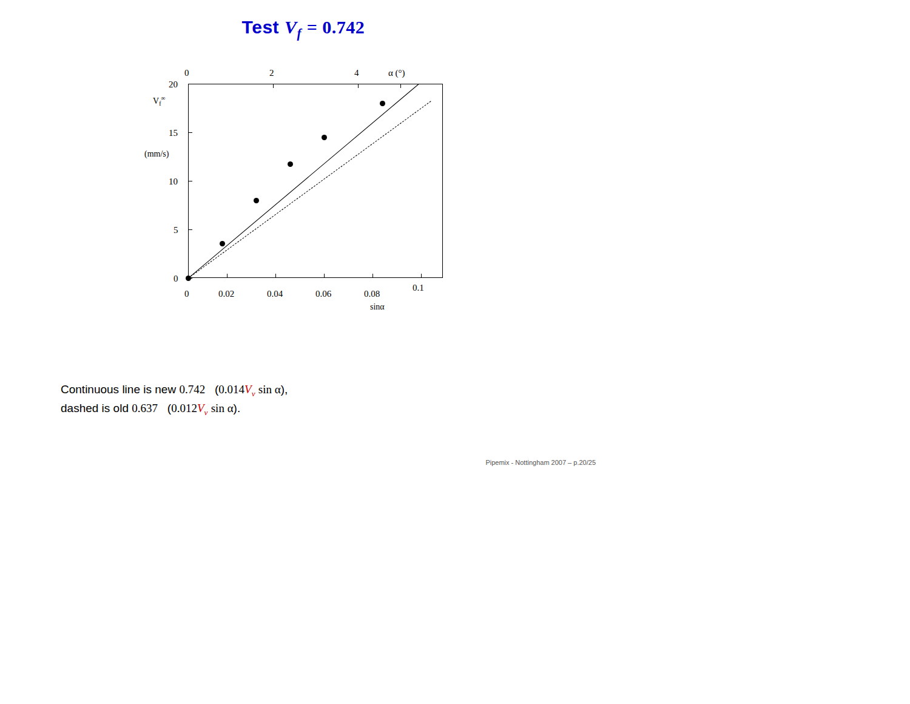Test Vf = 0.742
0
2
4
α (°)
20
15
10
5
0
Vf∞
(mm/s)
0
0.02
0.04
0.06
0.08
0.1
sinα
Continuous line is new 0.742 (0.014 Vν sin α),
dashed is old 0.637 (0.012 Vν sin α).
Pipemix - Nottingham 2007 – p.20/25